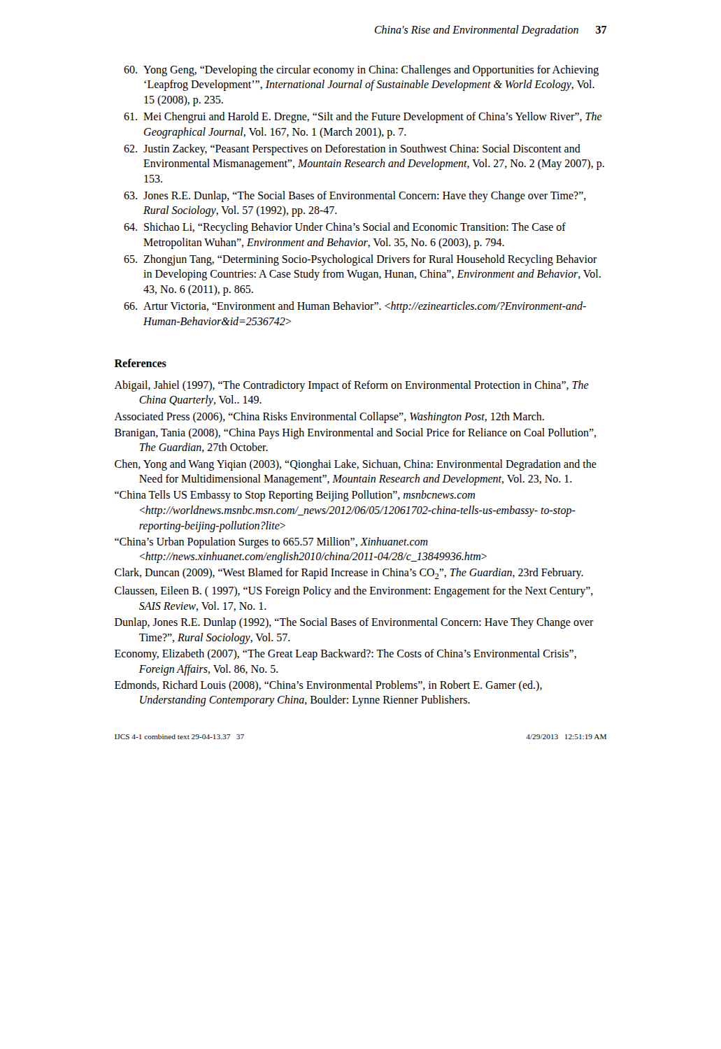China's Rise and Environmental Degradation37
Yong Geng, “Developing the circular economy in China: Challenges and Opportunities for Achieving ‘Leapfrog Development’”, International Journal of Sustainable Development & World Ecology, Vol. 15 (2008), p. 235.
Mei Chengrui and Harold E. Dregne, “Silt and the Future Development of China’s Yellow River”, The Geographical Journal, Vol. 167, No. 1 (March 2001), p. 7.
Justin Zackey, “Peasant Perspectives on Deforestation in Southwest China: Social Discontent and Environmental Mismanagement”, Mountain Research and Development, Vol. 27, No. 2 (May 2007), p. 153.
Jones R.E. Dunlap, “The Social Bases of Environmental Concern: Have they Change over Time?”, Rural Sociology, Vol. 57 (1992), pp. 28-47.
Shichao Li, “Recycling Behavior Under China’s Social and Economic Transition: The Case of Metropolitan Wuhan”, Environment and Behavior, Vol. 35, No. 6 (2003), p. 794.
Zhongjun Tang, “Determining Socio-Psychological Drivers for Rural Household Recycling Behavior in Developing Countries: A Case Study from Wugan, Hunan, China”, Environment and Behavior, Vol. 43, No. 6 (2011), p. 865.
Artur Victoria, “Environment and Human Behavior”. <http://ezinearticles.com/?Environment-and-Human-Behavior&id=2536742>
References
Abigail, Jahiel (1997), “The Contradictory Impact of Reform on Environmental Protection in China”, The China Quarterly, Vol.. 149.
Associated Press (2006), “China Risks Environmental Collapse”, Washington Post, 12th March.
Branigan, Tania (2008), “China Pays High Environmental and Social Price for Reliance on Coal Pollution”, The Guardian, 27th October.
Chen, Yong and Wang Yiqian (2003), “Qionghai Lake, Sichuan, China: Environmental Degradation and the Need for Multidimensional Management”, Mountain Research and Development, Vol. 23, No. 1.
“China Tells US Embassy to Stop Reporting Beijing Pollution”, msnbcnews.com <http://worldnews.msnbc.msn.com/_news/2012/06/05/12061702-china-tells-us-embassy- to-stop-reporting-beijing-pollution?lite>
“China’s Urban Population Surges to 665.57 Million”, Xinhuanet.com <http://news.xinhuanet.com/english2010/china/2011-04/28/c_13849936.htm>
Clark, Duncan (2009), “West Blamed for Rapid Increase in China’s CO2”, The Guardian, 23rd February.
Claussen, Eileen B. ( 1997), “US Foreign Policy and the Environment: Engagement for the Next Century”, SAIS Review, Vol. 17, No. 1.
Dunlap, Jones R.E. Dunlap (1992), “The Social Bases of Environmental Concern: Have They Change over Time?”, Rural Sociology, Vol. 57.
Economy, Elizabeth (2007), “The Great Leap Backward?: The Costs of China’s Environmental Crisis”, Foreign Affairs, Vol. 86, No. 5.
Edmonds, Richard Louis (2008), “China’s Environmental Problems”, in Robert E. Gamer (ed.), Understanding Contemporary China, Boulder: Lynne Rienner Publishers.
IJCS 4-1 combined text 29-04-13.37 37 4/29/2013 12:51:19 AM